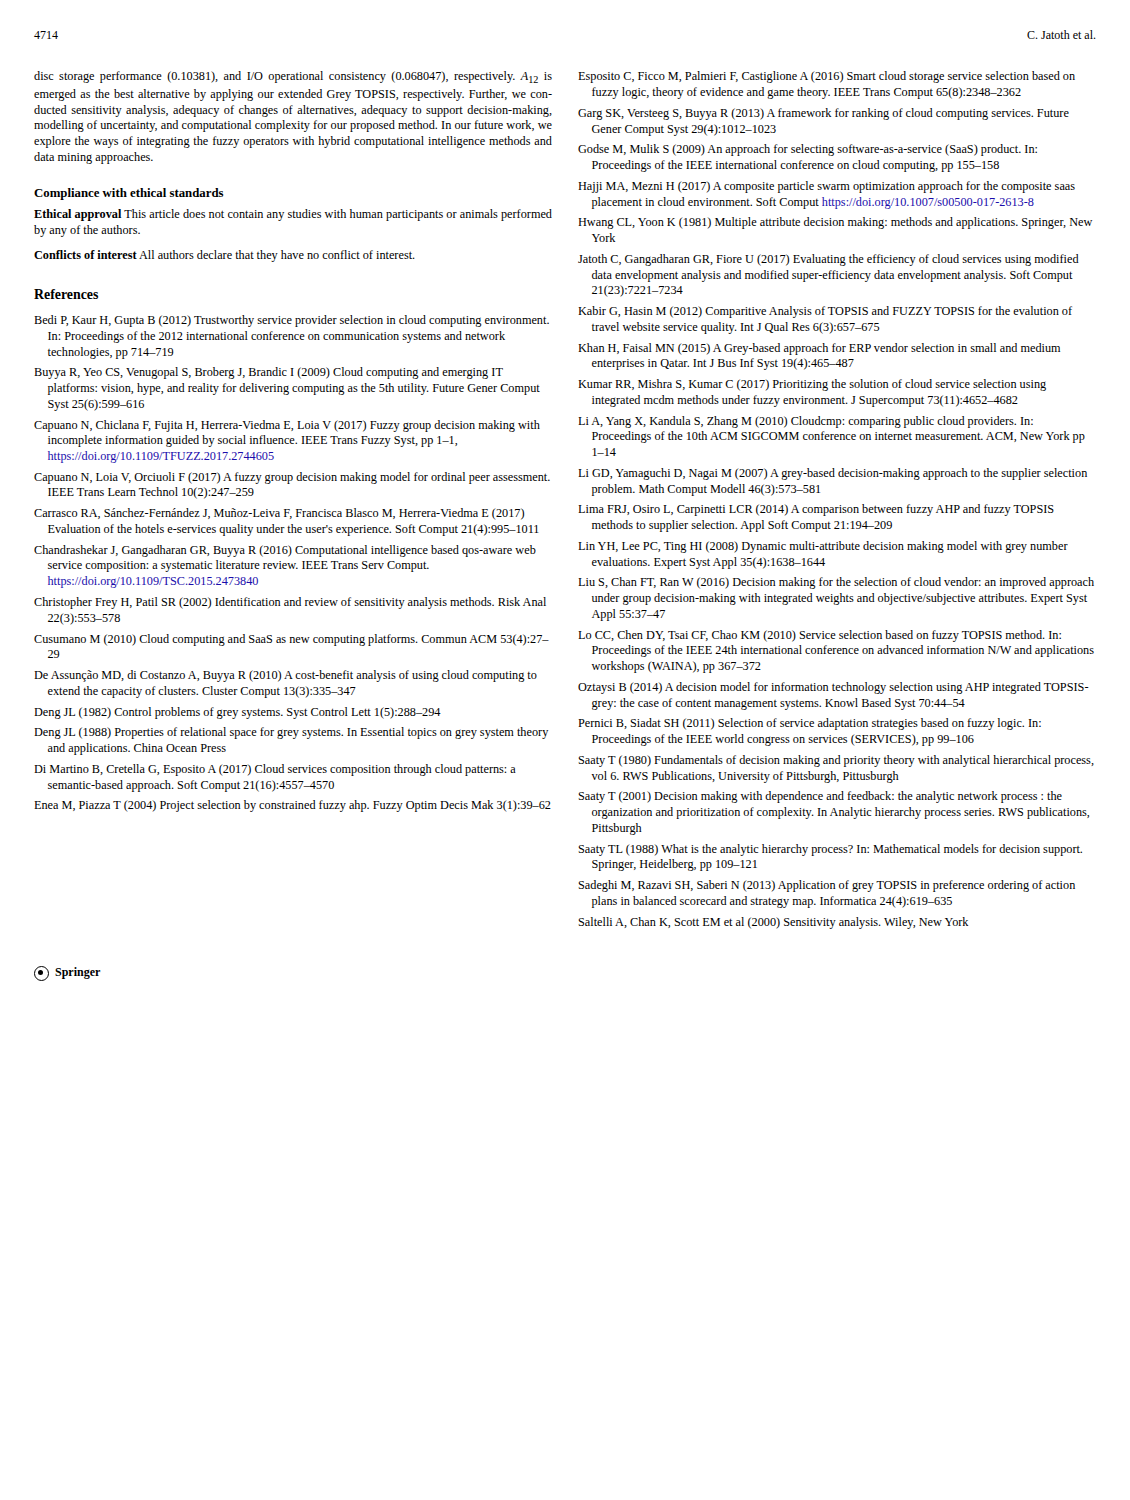4714 C. Jatoth et al.
disc storage performance (0.10381), and I/O operational consistency (0.068047), respectively. A12 is emerged as the best alternative by applying our extended Grey TOPSIS, respectively. Further, we conducted sensitivity analysis, adequacy of changes of alternatives, adequacy to support decision-making, modelling of uncertainty, and computational complexity for our proposed method. In our future work, we explore the ways of integrating the fuzzy operators with hybrid computational intelligence methods and data mining approaches.
Compliance with ethical standards
Ethical approval This article does not contain any studies with human participants or animals performed by any of the authors.
Conflicts of interest All authors declare that they have no conflict of interest.
References
Bedi P, Kaur H, Gupta B (2012) Trustworthy service provider selection in cloud computing environment. In: Proceedings of the 2012 international conference on communication systems and network technologies, pp 714–719
Buyya R, Yeo CS, Venugopal S, Broberg J, Brandic I (2009) Cloud computing and emerging IT platforms: vision, hype, and reality for delivering computing as the 5th utility. Future Gener Comput Syst 25(6):599–616
Capuano N, Chiclana F, Fujita H, Herrera-Viedma E, Loia V (2017) Fuzzy group decision making with incomplete information guided by social influence. IEEE Trans Fuzzy Syst, pp 1–1, https://doi.org/10.1109/TFUZZ.2017.2744605
Capuano N, Loia V, Orciuoli F (2017) A fuzzy group decision making model for ordinal peer assessment. IEEE Trans Learn Technol 10(2):247–259
Carrasco RA, Sánchez-Fernández J, Muñoz-Leiva F, Francisca Blasco M, Herrera-Viedma E (2017) Evaluation of the hotels e-services quality under the user's experience. Soft Comput 21(4):995–1011
Chandrashekar J, Gangadharan GR, Buyya R (2016) Computational intelligence based qos-aware web service composition: a systematic literature review. IEEE Trans Serv Comput. https://doi.org/10.1109/TSC.2015.2473840
Christopher Frey H, Patil SR (2002) Identification and review of sensitivity analysis methods. Risk Anal 22(3):553–578
Cusumano M (2010) Cloud computing and SaaS as new computing platforms. Commun ACM 53(4):27–29
De Assunção MD, di Costanzo A, Buyya R (2010) A cost-benefit analysis of using cloud computing to extend the capacity of clusters. Cluster Comput 13(3):335–347
Deng JL (1982) Control problems of grey systems. Syst Control Lett 1(5):288–294
Deng JL (1988) Properties of relational space for grey systems. In Essential topics on grey system theory and applications. China Ocean Press
Di Martino B, Cretella G, Esposito A (2017) Cloud services composition through cloud patterns: a semantic-based approach. Soft Comput 21(16):4557–4570
Enea M, Piazza T (2004) Project selection by constrained fuzzy ahp. Fuzzy Optim Decis Mak 3(1):39–62
Esposito C, Ficco M, Palmieri F, Castiglione A (2016) Smart cloud storage service selection based on fuzzy logic, theory of evidence and game theory. IEEE Trans Comput 65(8):2348–2362
Garg SK, Versteeg S, Buyya R (2013) A framework for ranking of cloud computing services. Future Gener Comput Syst 29(4):1012–1023
Godse M, Mulik S (2009) An approach for selecting software-as-a-service (SaaS) product. In: Proceedings of the IEEE international conference on cloud computing, pp 155–158
Hajji MA, Mezni H (2017) A composite particle swarm optimization approach for the composite saas placement in cloud environment. Soft Comput https://doi.org/10.1007/s00500-017-2613-8
Hwang CL, Yoon K (1981) Multiple attribute decision making: methods and applications. Springer, New York
Jatoth C, Gangadharan GR, Fiore U (2017) Evaluating the efficiency of cloud services using modified data envelopment analysis and modified super-efficiency data envelopment analysis. Soft Comput 21(23):7221–7234
Kabir G, Hasin M (2012) Comparitive Analysis of TOPSIS and FUZZY TOPSIS for the evalution of travel website service quality. Int J Qual Res 6(3):657–675
Khan H, Faisal MN (2015) A Grey-based approach for ERP vendor selection in small and medium enterprises in Qatar. Int J Bus Inf Syst 19(4):465–487
Kumar RR, Mishra S, Kumar C (2017) Prioritizing the solution of cloud service selection using integrated mcdm methods under fuzzy environment. J Supercomput 73(11):4652–4682
Li A, Yang X, Kandula S, Zhang M (2010) Cloudcmp: comparing public cloud providers. In: Proceedings of the 10th ACM SIGCOMM conference on internet measurement. ACM, New York pp 1–14
Li GD, Yamaguchi D, Nagai M (2007) A grey-based decision-making approach to the supplier selection problem. Math Comput Modell 46(3):573–581
Lima FRJ, Osiro L, Carpinetti LCR (2014) A comparison between fuzzy AHP and fuzzy TOPSIS methods to supplier selection. Appl Soft Comput 21:194–209
Lin YH, Lee PC, Ting HI (2008) Dynamic multi-attribute decision making model with grey number evaluations. Expert Syst Appl 35(4):1638–1644
Liu S, Chan FT, Ran W (2016) Decision making for the selection of cloud vendor: an improved approach under group decision-making with integrated weights and objective/subjective attributes. Expert Syst Appl 55:37–47
Lo CC, Chen DY, Tsai CF, Chao KM (2010) Service selection based on fuzzy TOPSIS method. In: Proceedings of the IEEE 24th international conference on advanced information N/W and applications workshops (WAINA), pp 367–372
Oztaysi B (2014) A decision model for information technology selection using AHP integrated TOPSIS-grey: the case of content management systems. Knowl Based Syst 70:44–54
Pernici B, Siadat SH (2011) Selection of service adaptation strategies based on fuzzy logic. In: Proceedings of the IEEE world congress on services (SERVICES), pp 99–106
Saaty T (1980) Fundamentals of decision making and priority theory with analytical hierarchical process, vol 6. RWS Publications, University of Pittsburgh, Pittusburgh
Saaty T (2001) Decision making with dependence and feedback: the analytic network process : the organization and prioritization of complexity. In Analytic hierarchy process series. RWS publications, Pittsburgh
Saaty TL (1988) What is the analytic hierarchy process? In: Mathematical models for decision support. Springer, Heidelberg, pp 109–121
Sadeghi M, Razavi SH, Saberi N (2013) Application of grey TOPSIS in preference ordering of action plans in balanced scorecard and strategy map. Informatica 24(4):619–635
Saltelli A, Chan K, Scott EM et al (2000) Sensitivity analysis. Wiley, New York
Springer